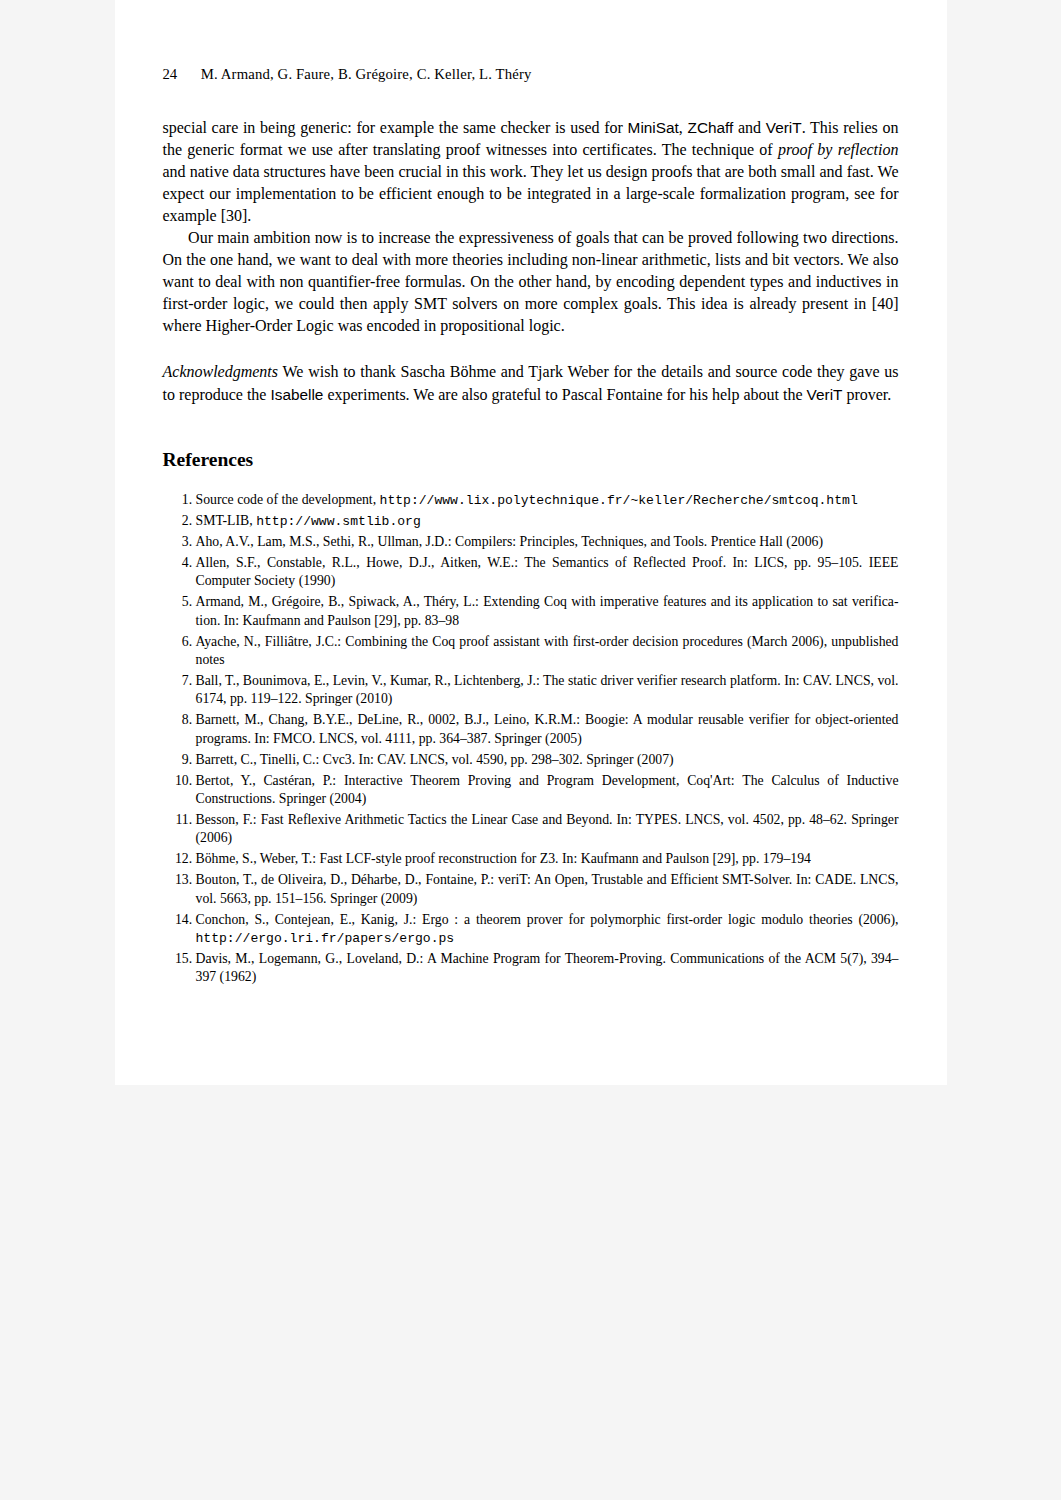24 M. Armand, G. Faure, B. Grégoire, C. Keller, L. Théry
special care in being generic: for example the same checker is used for MiniSat, ZChaff and VeriT. This relies on the generic format we use after translating proof witnesses into certificates. The technique of proof by reflection and native data structures have been crucial in this work. They let us design proofs that are both small and fast. We expect our implementation to be efficient enough to be integrated in a large-scale formalization program, see for example [30].
Our main ambition now is to increase the expressiveness of goals that can be proved following two directions. On the one hand, we want to deal with more theories including non-linear arithmetic, lists and bit vectors. We also want to deal with non quantifier-free formulas. On the other hand, by encoding dependent types and inductives in first-order logic, we could then apply SMT solvers on more complex goals. This idea is already present in [40] where Higher-Order Logic was encoded in propositional logic.
Acknowledgments We wish to thank Sascha Böhme and Tjark Weber for the details and source code they gave us to reproduce the Isabelle experiments. We are also grateful to Pascal Fontaine for his help about the VeriT prover.
References
Source code of the development, http://www.lix.polytechnique.fr/~keller/Recherche/smtcoq.html
SMT-LIB, http://www.smtlib.org
Aho, A.V., Lam, M.S., Sethi, R., Ullman, J.D.: Compilers: Principles, Techniques, and Tools. Prentice Hall (2006)
Allen, S.F., Constable, R.L., Howe, D.J., Aitken, W.E.: The Semantics of Reflected Proof. In: LICS, pp. 95–105. IEEE Computer Society (1990)
Armand, M., Grégoire, B., Spiwack, A., Théry, L.: Extending Coq with imperative features and its application to sat verification. In: Kaufmann and Paulson [29], pp. 83–98
Ayache, N., Filliâtre, J.C.: Combining the Coq proof assistant with first-order decision procedures (March 2006), unpublished notes
Ball, T., Bounimova, E., Levin, V., Kumar, R., Lichtenberg, J.: The static driver verifier research platform. In: CAV. LNCS, vol. 6174, pp. 119–122. Springer (2010)
Barnett, M., Chang, B.Y.E., DeLine, R., 0002, B.J., Leino, K.R.M.: Boogie: A modular reusable verifier for object-oriented programs. In: FMCO. LNCS, vol. 4111, pp. 364–387. Springer (2005)
Barrett, C., Tinelli, C.: Cvc3. In: CAV. LNCS, vol. 4590, pp. 298–302. Springer (2007)
Bertot, Y., Castéran, P.: Interactive Theorem Proving and Program Development, Coq'Art: The Calculus of Inductive Constructions. Springer (2004)
Besson, F.: Fast Reflexive Arithmetic Tactics the Linear Case and Beyond. In: TYPES. LNCS, vol. 4502, pp. 48–62. Springer (2006)
Böhme, S., Weber, T.: Fast LCF-style proof reconstruction for Z3. In: Kaufmann and Paulson [29], pp. 179–194
Bouton, T., de Oliveira, D., Déharbe, D., Fontaine, P.: veriT: An Open, Trustable and Efficient SMT-Solver. In: CADE. LNCS, vol. 5663, pp. 151–156. Springer (2009)
Conchon, S., Contejean, E., Kanig, J.: Ergo : a theorem prover for polymorphic first-order logic modulo theories (2006), http://ergo.lri.fr/papers/ergo.ps
Davis, M., Logemann, G., Loveland, D.: A Machine Program for Theorem-Proving. Communications of the ACM 5(7), 394–397 (1962)